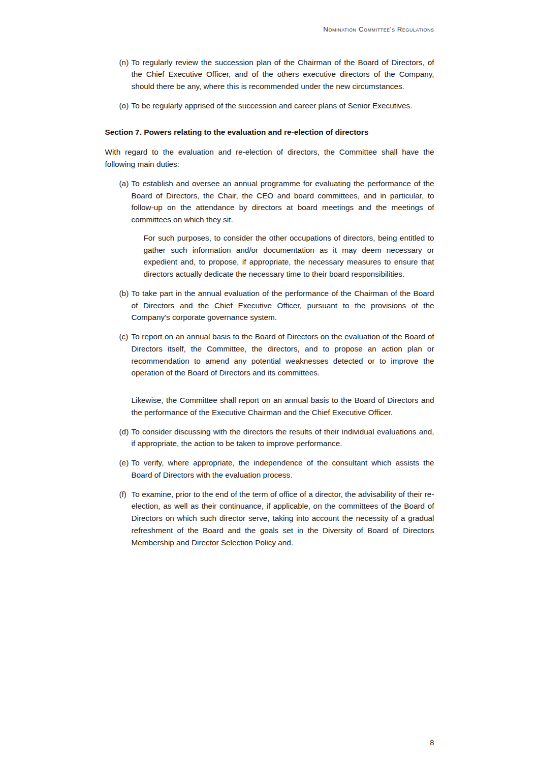Nomination Committee's Regulations
(n)
To regularly review the succession plan of the Chairman of the Board of Directors, of the Chief Executive Officer, and of the others executive directors of the Company, should there be any, where this is recommended under the new circumstances.
(o)
To be regularly apprised of the succession and career plans of Senior Executives.
Section 7. Powers relating to the evaluation and re-election of directors
With regard to the evaluation and re-election of directors, the Committee shall have the following main duties:
(a)
To establish and oversee an annual programme for evaluating the performance of the Board of Directors, the Chair, the CEO and board committees, and in particular, to follow-up on the attendance by directors at board meetings and the meetings of committees on which they sit.
For such purposes, to consider the other occupations of directors, being entitled to gather such information and/or documentation as it may deem necessary or expedient and, to propose, if appropriate, the necessary measures to ensure that directors actually dedicate the necessary time to their board responsibilities.
(b)
To take part in the annual evaluation of the performance of the Chairman of the Board of Directors and the Chief Executive Officer, pursuant to the provisions of the Company's corporate governance system.
(c)
To report on an annual basis to the Board of Directors on the evaluation of the Board of Directors itself, the Committee, the directors, and to propose an action plan or recommendation to amend any potential weaknesses detected or to improve the operation of the Board of Directors and its committees.
Likewise, the Committee shall report on an annual basis to the Board of Directors and the performance of the Executive Chairman and the Chief Executive Officer.
(d)
To consider discussing with the directors the results of their individual evaluations and, if appropriate, the action to be taken to improve performance.
(e)
To verify, where appropriate, the independence of the consultant which assists the Board of Directors with the evaluation process.
(f)
To examine, prior to the end of the term of office of a director, the advisability of their re-election, as well as their continuance, if applicable, on the committees of the Board of Directors on which such director serve, taking into account the necessity of a gradual refreshment of the Board and the goals set in the Diversity of Board of Directors Membership and Director Selection Policy and.
8